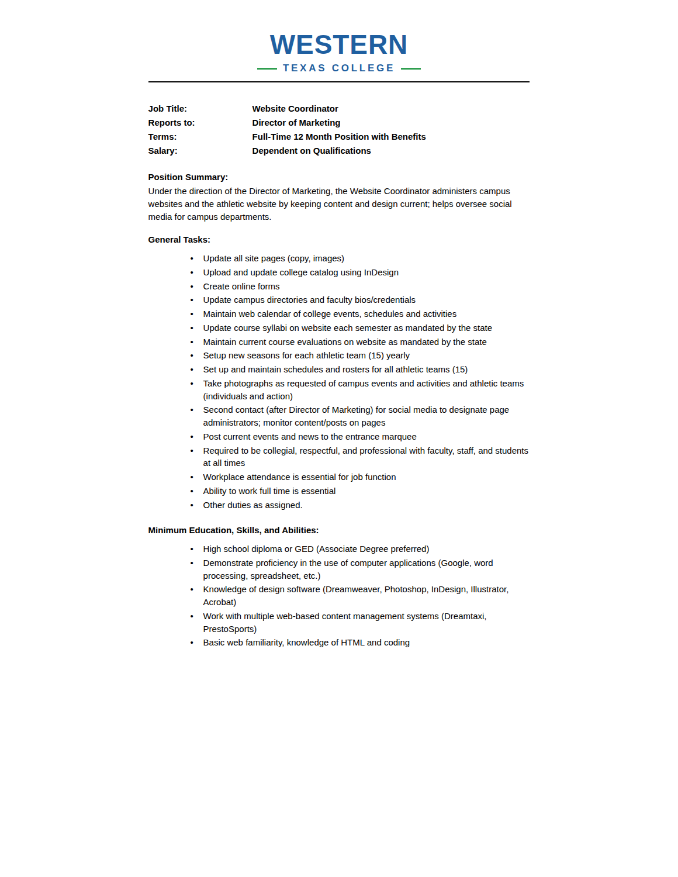WESTERN
TEXAS COLLEGE
| Job Title: | Website Coordinator |
| Reports to: | Director of Marketing |
| Terms: | Full-Time 12 Month Position with Benefits |
| Salary: | Dependent on Qualifications |
Position Summary:
Under the direction of the Director of Marketing, the Website Coordinator administers campus websites and the athletic website by keeping content and design current; helps oversee social media for campus departments.
General Tasks:
Update all site pages (copy, images)
Upload and update college catalog using InDesign
Create online forms
Update campus directories and faculty bios/credentials
Maintain web calendar of college events, schedules and activities
Update course syllabi on website each semester as mandated by the state
Maintain current course evaluations on website as mandated by the state
Setup new seasons for each athletic team (15) yearly
Set up and maintain schedules and rosters for all athletic teams (15)
Take photographs as requested of campus events and activities and athletic teams (individuals and action)
Second contact (after Director of Marketing) for social media to designate page administrators; monitor content/posts on pages
Post current events and news to the entrance marquee
Required to be collegial, respectful, and professional with faculty, staff, and students at all times
Workplace attendance is essential for job function
Ability to work full time is essential
Other duties as assigned.
Minimum Education, Skills, and Abilities:
High school diploma or GED (Associate Degree preferred)
Demonstrate proficiency in the use of computer applications (Google, word processing, spreadsheet, etc.)
Knowledge of design software (Dreamweaver, Photoshop, InDesign, Illustrator, Acrobat)
Work with multiple web-based content management systems (Dreamtaxi, PrestoSports)
Basic web familiarity, knowledge of HTML and coding